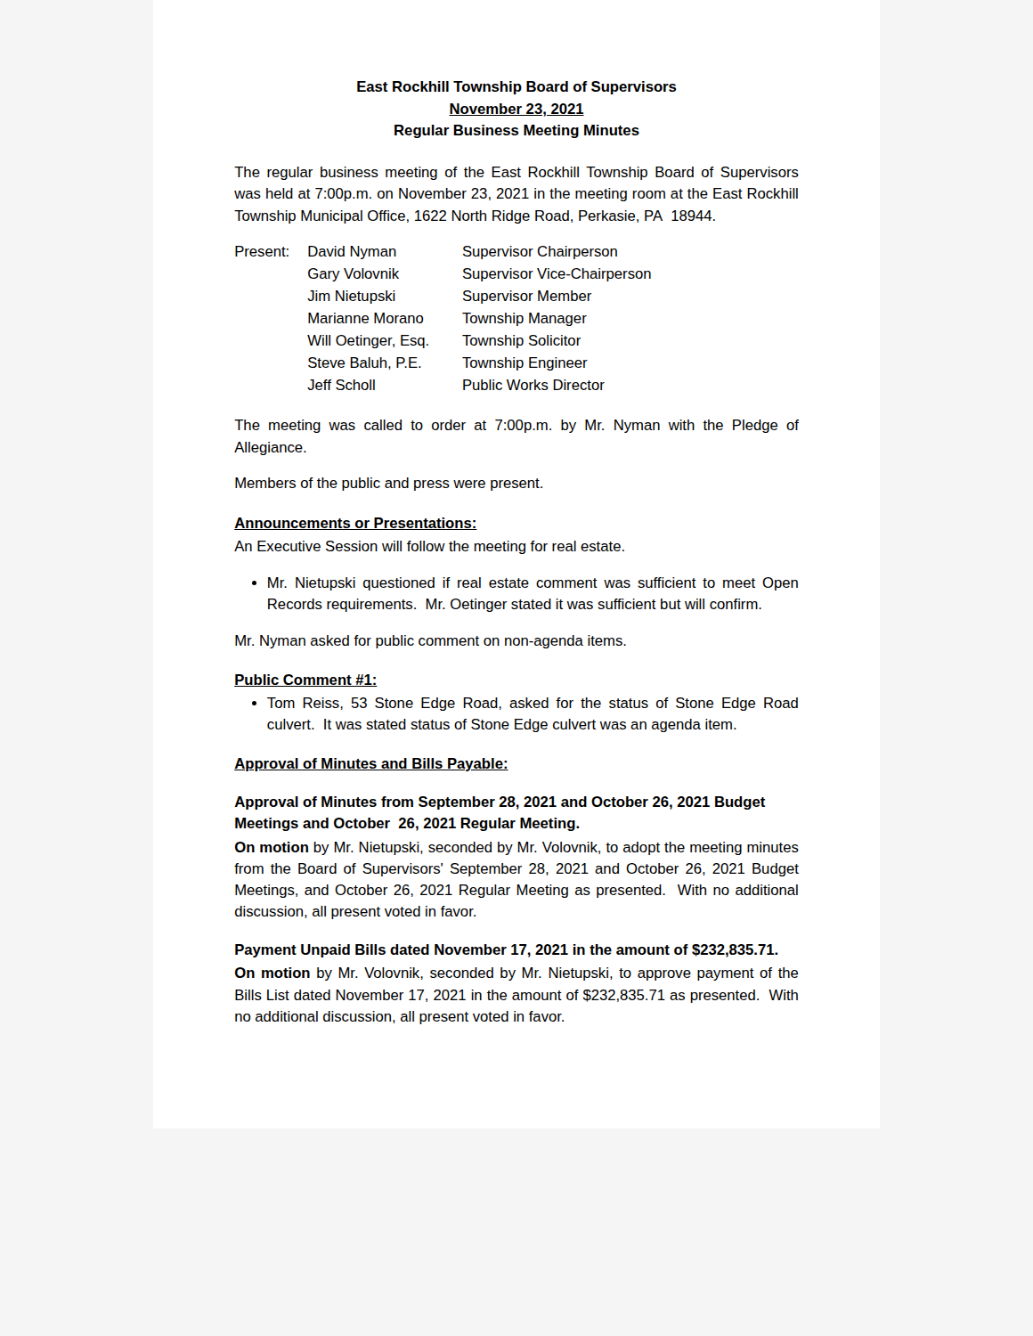East Rockhill Township Board of Supervisors November 23, 2021 Regular Business Meeting Minutes
The regular business meeting of the East Rockhill Township Board of Supervisors was held at 7:00p.m. on November 23, 2021 in the meeting room at the East Rockhill Township Municipal Office, 1622 North Ridge Road, Perkasie, PA 18944.
| Present: | David Nyman | Supervisor Chairperson |
| | Gary Volovnik | Supervisor Vice-Chairperson |
| | Jim Nietupski | Supervisor Member |
| | Marianne Morano | Township Manager |
| | Will Oetinger, Esq. | Township Solicitor |
| | Steve Baluh, P.E. | Township Engineer |
| | Jeff Scholl | Public Works Director |
The meeting was called to order at 7:00p.m. by Mr. Nyman with the Pledge of Allegiance.
Members of the public and press were present.
Announcements or Presentations:
An Executive Session will follow the meeting for real estate.
Mr. Nietupski questioned if real estate comment was sufficient to meet Open Records requirements. Mr. Oetinger stated it was sufficient but will confirm.
Mr. Nyman asked for public comment on non-agenda items.
Public Comment #1:
Tom Reiss, 53 Stone Edge Road, asked for the status of Stone Edge Road culvert. It was stated status of Stone Edge culvert was an agenda item.
Approval of Minutes and Bills Payable:
Approval of Minutes from September 28, 2021 and October 26, 2021 Budget Meetings and October 26, 2021 Regular Meeting.
On motion by Mr. Nietupski, seconded by Mr. Volovnik, to adopt the meeting minutes from the Board of Supervisors' September 28, 2021 and October 26, 2021 Budget Meetings, and October 26, 2021 Regular Meeting as presented. With no additional discussion, all present voted in favor.
Payment Unpaid Bills dated November 17, 2021 in the amount of $232,835.71.
On motion by Mr. Volovnik, seconded by Mr. Nietupski, to approve payment of the Bills List dated November 17, 2021 in the amount of $232,835.71 as presented. With no additional discussion, all present voted in favor.